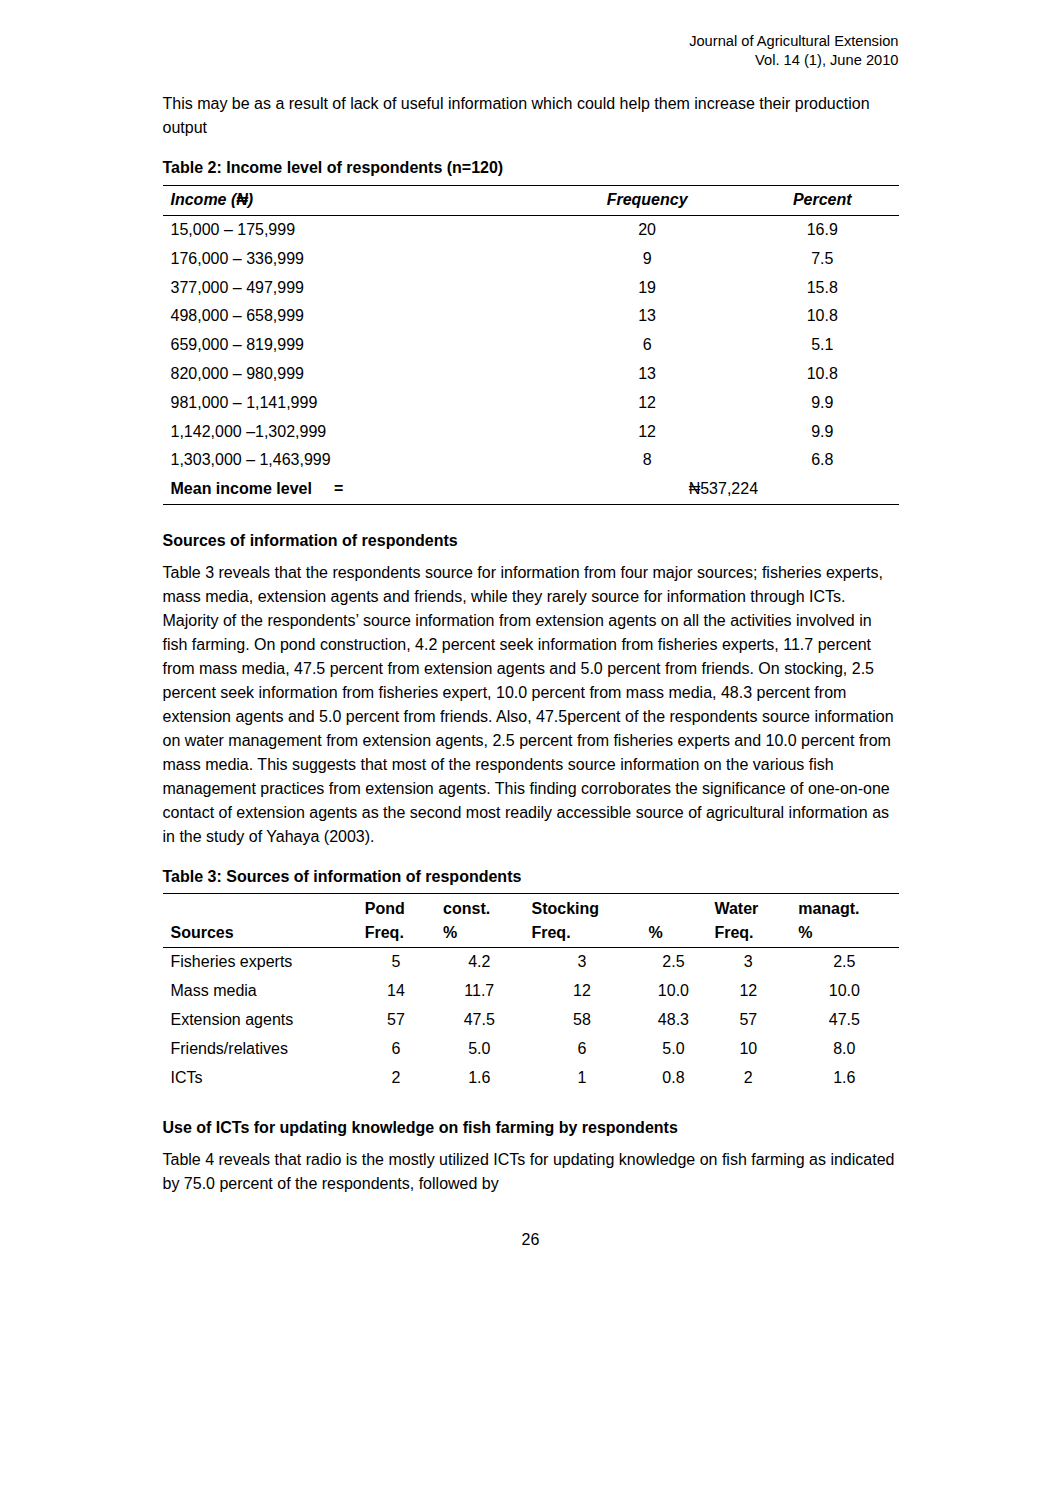Journal of Agricultural Extension
Vol. 14 (1), June 2010
This may be as a result of lack of useful information which could help them increase their production output
Table 2: Income level of respondents (n=120)
| Income ( ₦ ) | Frequency | Percent |
| --- | --- | --- |
| 15,000 – 175,999 | 20 | 16.9 |
| 176,000 – 336,999 | 9 | 7.5 |
| 377,000 – 497,999 | 19 | 15.8 |
| 498,000 – 658,999 | 13 | 10.8 |
| 659,000 – 819,999 | 6 | 5.1 |
| 820,000 – 980,999 | 13 | 10.8 |
| 981,000 – 1,141,999 | 12 | 9.9 |
| 1,142,000 –1,302,999 | 12 | 9.9 |
| 1,303,000 – 1,463,999 | 8 | 6.8 |
| Mean income level = | ₦ 537,224 |
Sources of information of respondents
Table 3 reveals that the respondents source for information from four major sources; fisheries experts, mass media, extension agents and friends, while they rarely source for information through ICTs. Majority of the respondents’ source information from extension agents on all the activities involved in fish farming. On pond construction, 4.2 percent seek information from fisheries experts, 11.7 percent from mass media, 47.5 percent from extension agents and 5.0 percent from friends. On stocking, 2.5 percent seek information from fisheries expert, 10.0 percent from mass media, 48.3 percent from extension agents and 5.0 percent from friends. Also, 47.5percent of the respondents source information on water management from extension agents, 2.5 percent from fisheries experts and 10.0 percent from mass media. This suggests that most of the respondents source information on the various fish management practices from extension agents. This finding corroborates the significance of one-on-one contact of extension agents as the second most readily accessible source of agricultural information as in the study of Yahaya (2003).
Table 3: Sources of information of respondents
| Sources | Pond Freq. | const. % | Stocking Freq. | % | Water Freq. | managt. % |
| --- | --- | --- | --- | --- | --- | --- |
| Fisheries experts | 5 | 4.2 | 3 | 2.5 | 3 | 2.5 |
| Mass media | 14 | 11.7 | 12 | 10.0 | 12 | 10.0 |
| Extension agents | 57 | 47.5 | 58 | 48.3 | 57 | 47.5 |
| Friends/relatives | 6 | 5.0 | 6 | 5.0 | 10 | 8.0 |
| ICTs | 2 | 1.6 | 1 | 0.8 | 2 | 1.6 |
Use of ICTs for updating knowledge on fish farming by respondents
Table 4 reveals that radio is the mostly utilized ICTs for updating knowledge on fish farming as indicated by 75.0 percent of the respondents, followed by
26